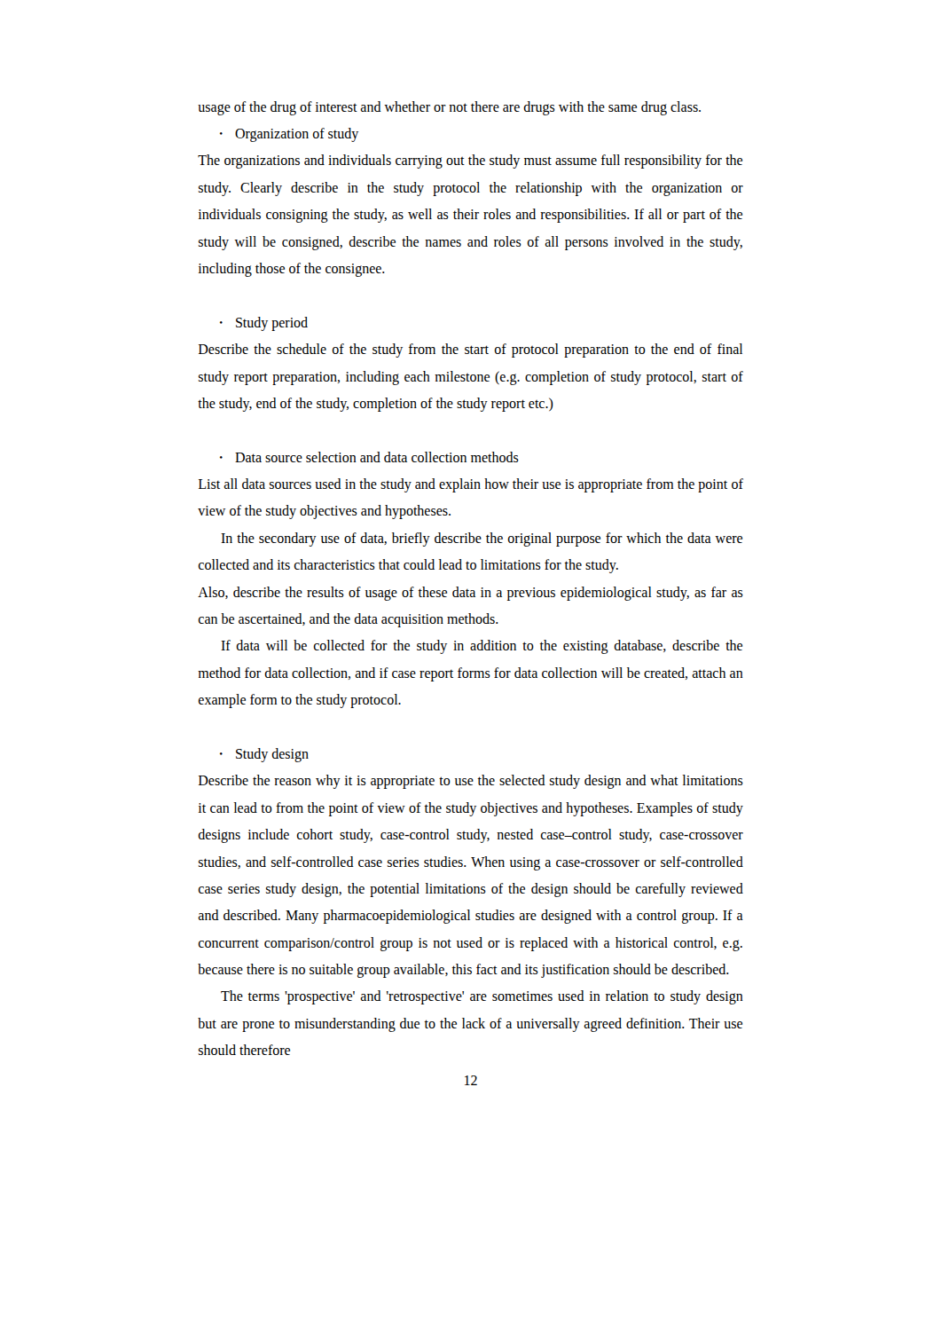usage of the drug of interest and whether or not there are drugs with the same drug class.
・Organization of study
The organizations and individuals carrying out the study must assume full responsibility for the study. Clearly describe in the study protocol the relationship with the organization or individuals consigning the study, as well as their roles and responsibilities. If all or part of the study will be consigned, describe the names and roles of all persons involved in the study, including those of the consignee.
・Study period
Describe the schedule of the study from the start of protocol preparation to the end of final study report preparation, including each milestone (e.g. completion of study protocol, start of the study, end of the study, completion of the study report etc.)
・Data source selection and data collection methods
List all data sources used in the study and explain how their use is appropriate from the point of view of the study objectives and hypotheses.
In the secondary use of data, briefly describe the original purpose for which the data were collected and its characteristics that could lead to limitations for the study.
Also, describe the results of usage of these data in a previous epidemiological study, as far as can be ascertained, and the data acquisition methods.
If data will be collected for the study in addition to the existing database, describe the method for data collection, and if case report forms for data collection will be created, attach an example form to the study protocol.
・Study design
Describe the reason why it is appropriate to use the selected study design and what limitations it can lead to from the point of view of the study objectives and hypotheses. Examples of study designs include cohort study, case-control study, nested case–control study, case-crossover studies, and self-controlled case series studies. When using a case-crossover or self-controlled case series study design, the potential limitations of the design should be carefully reviewed and described. Many pharmacoepidemiological studies are designed with a control group. If a concurrent comparison/control group is not used or is replaced with a historical control, e.g. because there is no suitable group available, this fact and its justification should be described.
The terms 'prospective' and 'retrospective' are sometimes used in relation to study design but are prone to misunderstanding due to the lack of a universally agreed definition. Their use should therefore
12